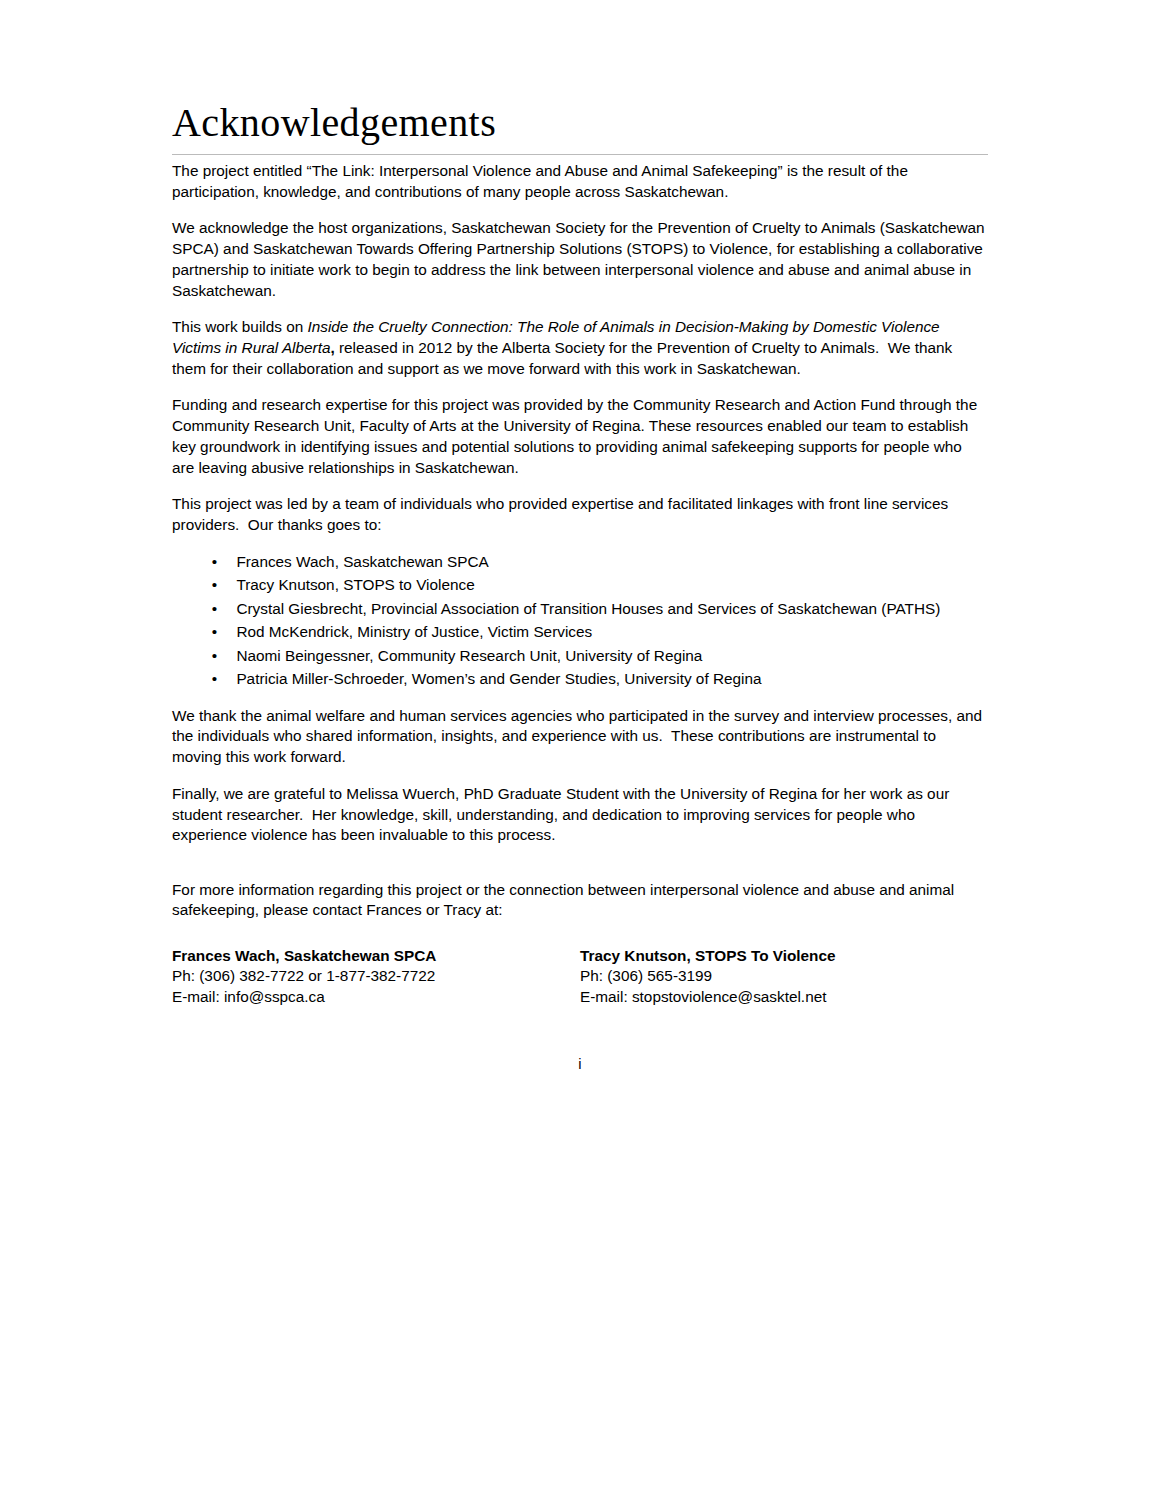Acknowledgements
The project entitled “The Link: Interpersonal Violence and Abuse and Animal Safekeeping” is the result of the participation, knowledge, and contributions of many people across Saskatchewan.
We acknowledge the host organizations, Saskatchewan Society for the Prevention of Cruelty to Animals (Saskatchewan SPCA) and Saskatchewan Towards Offering Partnership Solutions (STOPS) to Violence, for establishing a collaborative partnership to initiate work to begin to address the link between interpersonal violence and abuse and animal abuse in Saskatchewan.
This work builds on Inside the Cruelty Connection: The Role of Animals in Decision-Making by Domestic Violence Victims in Rural Alberta, released in 2012 by the Alberta Society for the Prevention of Cruelty to Animals. We thank them for their collaboration and support as we move forward with this work in Saskatchewan.
Funding and research expertise for this project was provided by the Community Research and Action Fund through the Community Research Unit, Faculty of Arts at the University of Regina. These resources enabled our team to establish key groundwork in identifying issues and potential solutions to providing animal safekeeping supports for people who are leaving abusive relationships in Saskatchewan.
This project was led by a team of individuals who provided expertise and facilitated linkages with front line services providers. Our thanks goes to:
Frances Wach, Saskatchewan SPCA
Tracy Knutson, STOPS to Violence
Crystal Giesbrecht, Provincial Association of Transition Houses and Services of Saskatchewan (PATHS)
Rod McKendrick, Ministry of Justice, Victim Services
Naomi Beingessner, Community Research Unit, University of Regina
Patricia Miller-Schroeder, Women’s and Gender Studies, University of Regina
We thank the animal welfare and human services agencies who participated in the survey and interview processes, and the individuals who shared information, insights, and experience with us. These contributions are instrumental to moving this work forward.
Finally, we are grateful to Melissa Wuerch, PhD Graduate Student with the University of Regina for her work as our student researcher. Her knowledge, skill, understanding, and dedication to improving services for people who experience violence has been invaluable to this process.
For more information regarding this project or the connection between interpersonal violence and abuse and animal safekeeping, please contact Frances or Tracy at:
| Frances Wach, Saskatchewan SPCA Ph: (306) 382-7722 or 1-877-382-7722 E-mail: info@sspca.ca | Tracy Knutson, STOPS To Violence Ph: (306) 565-3199 E-mail: stopstoviolence@sasktel.net |
i